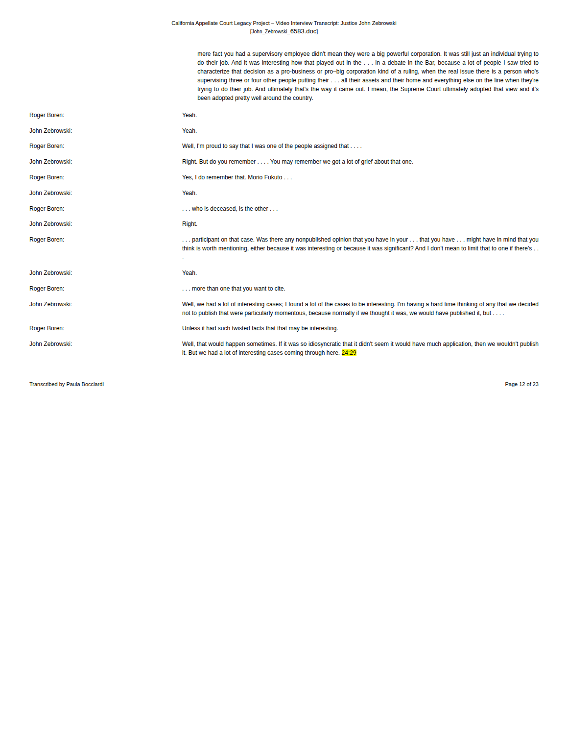California Appellate Court Legacy Project – Video Interview Transcript: Justice John Zebrowski
[John_Zebrowski_6583.doc]
mere fact you had a supervisory employee didn't mean they were a big powerful corporation. It was still just an individual trying to do their job. And it was interesting how that played out in the . . . in a debate in the Bar, because a lot of people I saw tried to characterize that decision as a pro-business or pro–big corporation kind of a ruling, when the real issue there is a person who's supervising three or four other people putting their . . . all their assets and their home and everything else on the line when they're trying to do their job. And ultimately that's the way it came out. I mean, the Supreme Court ultimately adopted that view and it's been adopted pretty well around the country.
| Roger Boren: | Yeah. |
| John Zebrowski: | Yeah. |
| Roger Boren: | Well, I'm proud to say that I was one of the people assigned that . . . . |
| John Zebrowski: | Right. But do you remember . . . . You may remember we got a lot of grief about that one. |
| Roger Boren: | Yes, I do remember that. Morio Fukuto . . . |
| John Zebrowski: | Yeah. |
| Roger Boren: | . . . who is deceased, is the other . . . |
| John Zebrowski: | Right. |
| Roger Boren: | . . . participant on that case. Was there any nonpublished opinion that you have in your . . . that you have . . . might have in mind that you think is worth mentioning, either because it was interesting or because it was significant? And I don't mean to limit that to one if there's . . . |
| John Zebrowski: | Yeah. |
| Roger Boren: | . . . more than one that you want to cite. |
| John Zebrowski: | Well, we had a lot of interesting cases; I found a lot of the cases to be interesting. I'm having a hard time thinking of any that we decided not to publish that were particularly momentous, because normally if we thought it was, we would have published it, but . . . . |
| Roger Boren: | Unless it had such twisted facts that that may be interesting. |
| John Zebrowski: | Well, that would happen sometimes. If it was so idiosyncratic that it didn't seem it would have much application, then we wouldn't publish it. But we had a lot of interesting cases coming through here. 24:29 |
Transcribed by Paula Bocciardi Page 12 of 23